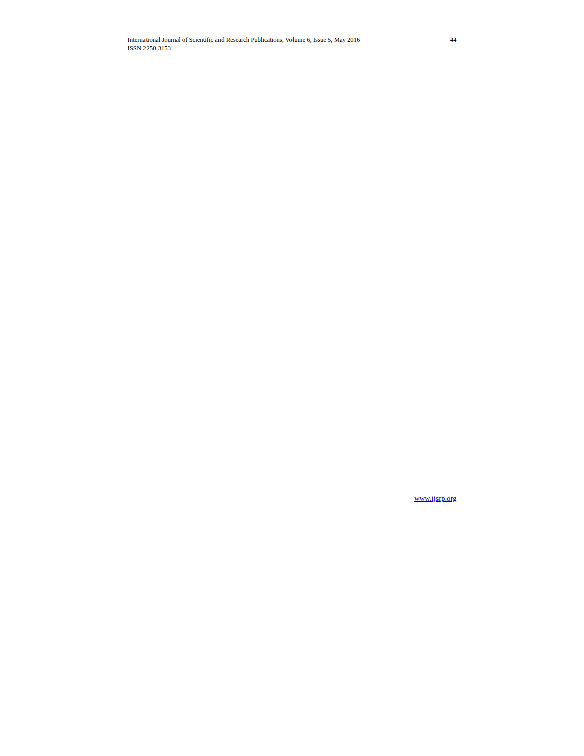International Journal of Scientific and Research Publications, Volume 6, Issue 5, May 2016
44
ISSN 2250-3153
www.ijsrp.org